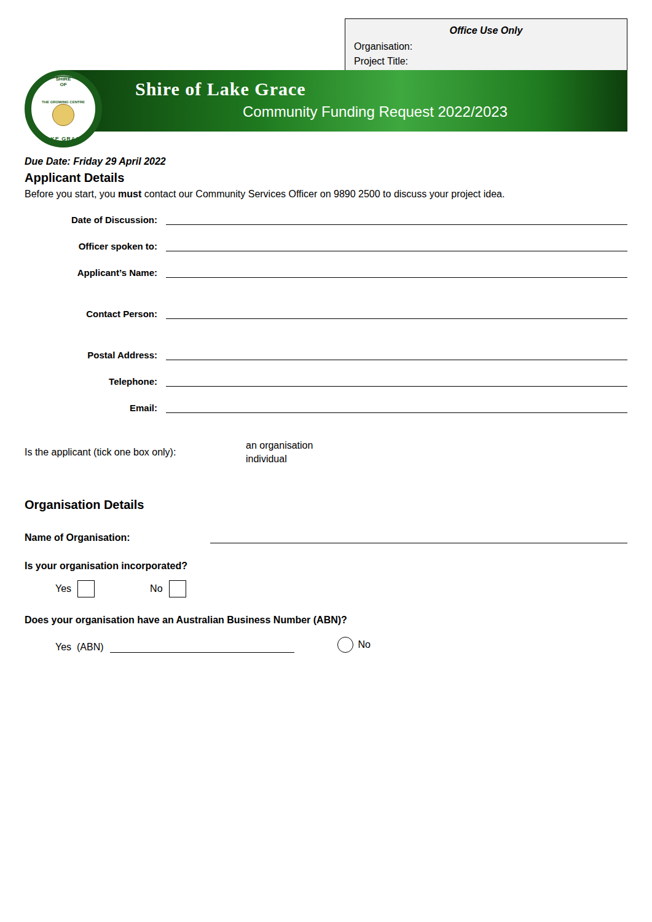Office Use Only
Organisation:
Project Title:
Date Received:
SHIRE
OF
THE GROWING CENTRE
LAKE GRACE
Shire of Lake Grace
Community Funding Request 2022/2023
Due Date: Friday 29 April 2022
Applicant Details
Before you start, you must contact our Community Services Officer on 9890 2500 to discuss your project idea.
Date of Discussion:
Officer spoken to:
Applicant’s Name:
Contact Person:
Postal Address:
Telephone:
Email:
Is the applicant (tick one box only):
an organisation
individual
Organisation Details
Name of Organisation:
Is your organisation incorporated?
Yes No
Does your organisation have an Australian Business Number (ABN)?
Yes (ABN) No